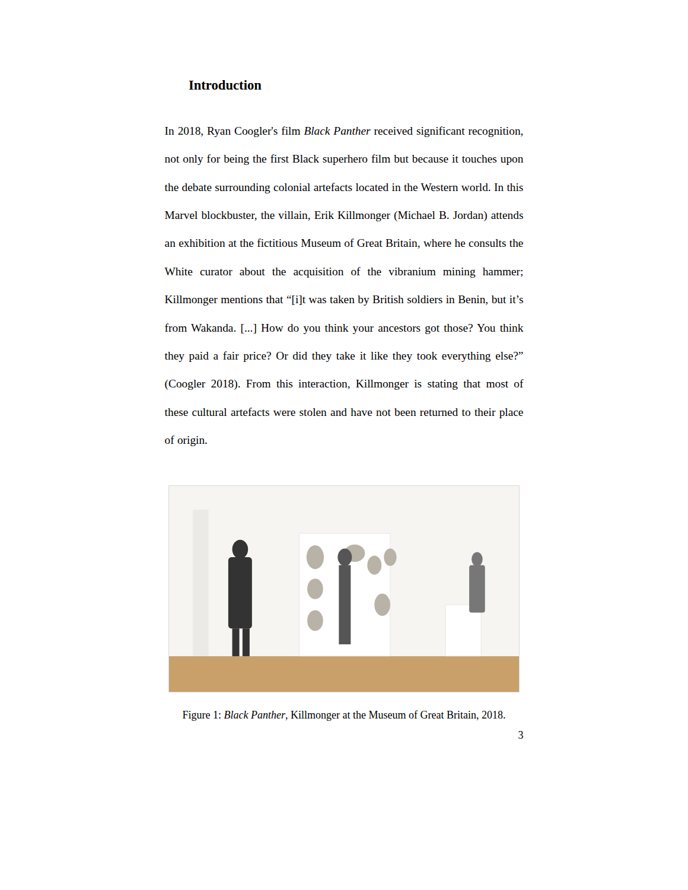Introduction
In 2018, Ryan Coogler's film Black Panther received significant recognition, not only for being the first Black superhero film but because it touches upon the debate surrounding colonial artefacts located in the Western world. In this Marvel blockbuster, the villain, Erik Killmonger (Michael B. Jordan) attends an exhibition at the fictitious Museum of Great Britain, where he consults the White curator about the acquisition of the vibranium mining hammer; Killmonger mentions that “[i]t was taken by British soldiers in Benin, but it’s from Wakanda. [...] How do you think your ancestors got those? You think they paid a fair price? Or did they take it like they took everything else?” (Coogler 2018). From this interaction, Killmonger is stating that most of these cultural artefacts were stolen and have not been returned to their place of origin.
Figure 1: Black Panther, Killmonger at the Museum of Great Britain, 2018.
3